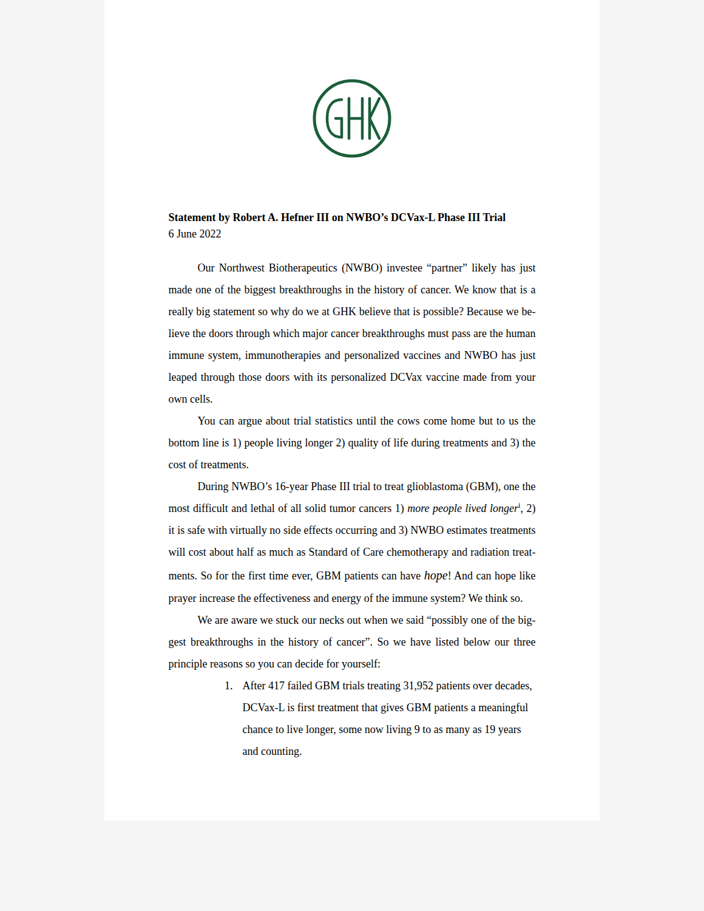Statement by Robert A. Hefner III on NWBO’s DCVax-L Phase III Trial
6 June 2022
Our Northwest Biotherapeutics (NWBO) investee “partner” likely has just made one of the biggest breakthroughs in the history of cancer. We know that is a really big statement so why do we at GHK believe that is possible? Because we believe the doors through which major cancer breakthroughs must pass are the human immune system, immunotherapies and personalized vaccines and NWBO has just leaped through those doors with its personalized DCVax vaccine made from your own cells.
You can argue about trial statistics until the cows come home but to us the bottom line is 1) people living longer 2) quality of life during treatments and 3) the cost of treatments.
During NWBO’s 16-year Phase III trial to treat glioblastoma (GBM), one the most difficult and lethal of all solid tumor cancers 1) more people lived longeri, 2) it is safe with virtually no side effects occurring and 3) NWBO estimates treatments will cost about half as much as Standard of Care chemotherapy and radiation treatments. So for the first time ever, GBM patients can have hope! And can hope like prayer increase the effectiveness and energy of the immune system? We think so.
We are aware we stuck our necks out when we said “possibly one of the biggest breakthroughs in the history of cancer”. So we have listed below our three principle reasons so you can decide for yourself:
After 417 failed GBM trials treating 31,952 patients over decades, DCVax-L is first treatment that gives GBM patients a meaningful chance to live longer, some now living 9 to as many as 19 years and counting.